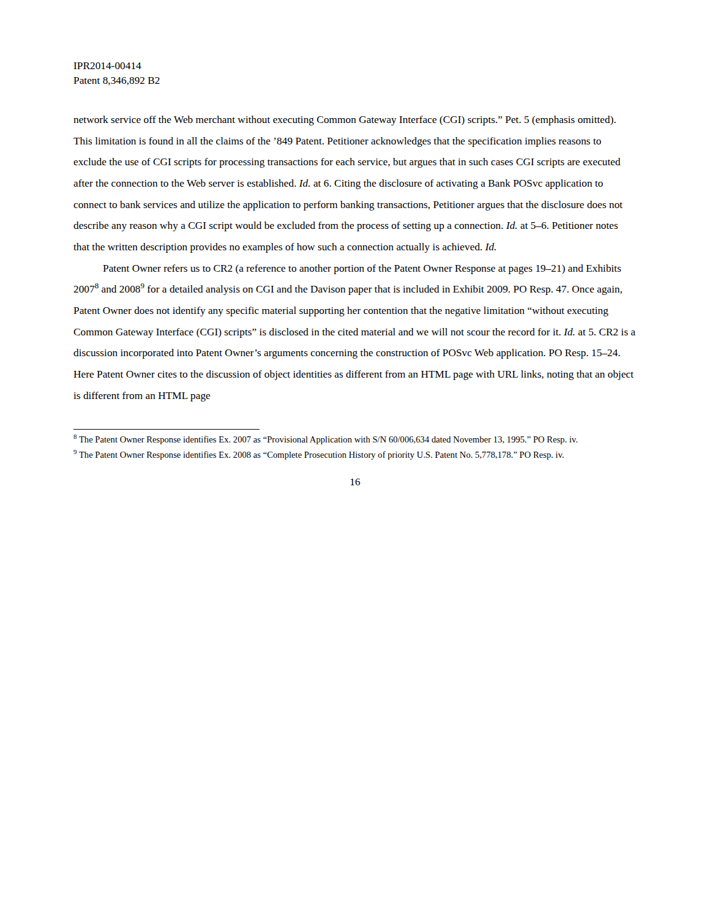IPR2014-00414
Patent 8,346,892 B2
network service off the Web merchant without executing Common Gateway Interface (CGI) scripts.” Pet. 5 (emphasis omitted). This limitation is found in all the claims of the ’849 Patent. Petitioner acknowledges that the specification implies reasons to exclude the use of CGI scripts for processing transactions for each service, but argues that in such cases CGI scripts are executed after the connection to the Web server is established. Id. at 6. Citing the disclosure of activating a Bank POSvc application to connect to bank services and utilize the application to perform banking transactions, Petitioner argues that the disclosure does not describe any reason why a CGI script would be excluded from the process of setting up a connection. Id. at 5–6. Petitioner notes that the written description provides no examples of how such a connection actually is achieved. Id.
Patent Owner refers us to CR2 (a reference to another portion of the Patent Owner Response at pages 19–21) and Exhibits 20078 and 20089 for a detailed analysis on CGI and the Davison paper that is included in Exhibit 2009. PO Resp. 47. Once again, Patent Owner does not identify any specific material supporting her contention that the negative limitation “without executing Common Gateway Interface (CGI) scripts” is disclosed in the cited material and we will not scour the record for it. Id. at 5. CR2 is a discussion incorporated into Patent Owner’s arguments concerning the construction of POSvc Web application. PO Resp. 15–24. Here Patent Owner cites to the discussion of object identities as different from an HTML page with URL links, noting that an object is different from an HTML page
8 The Patent Owner Response identifies Ex. 2007 as “Provisional Application with S/N 60/006,634 dated November 13, 1995.” PO Resp. iv.
9 The Patent Owner Response identifies Ex. 2008 as “Complete Prosecution History of priority U.S. Patent No. 5,778,178.” PO Resp. iv.
16